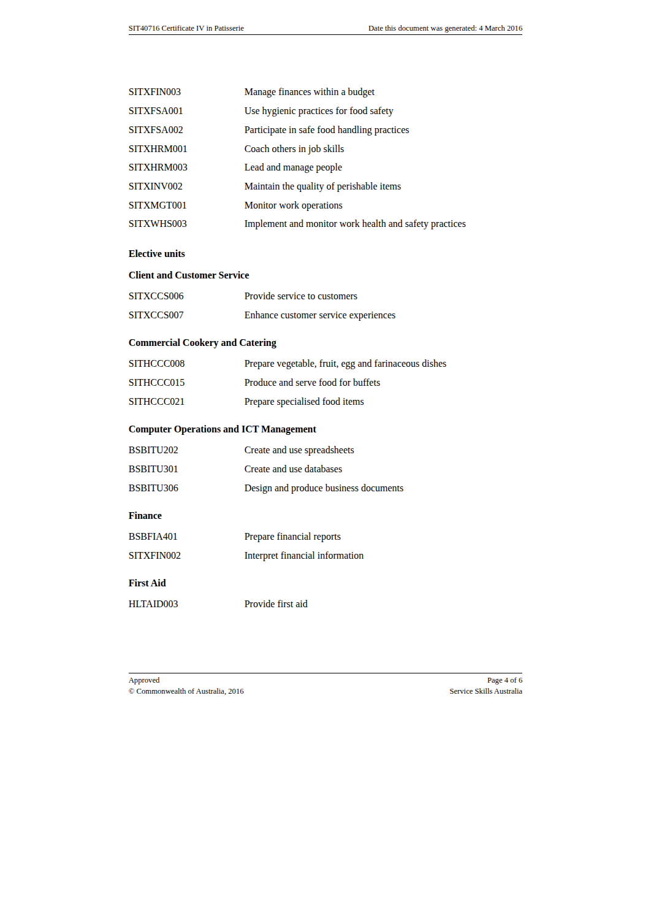SIT40716 Certificate IV in Patisserie
Date this document was generated: 4 March 2016
| SITXFIN003 | Manage finances within a budget |
| SITXFSA001 | Use hygienic practices for food safety |
| SITXFSA002 | Participate in safe food handling practices |
| SITXHRM001 | Coach others in job skills |
| SITXHRM003 | Lead and manage people |
| SITXINV002 | Maintain the quality of perishable items |
| SITXMGT001 | Monitor work operations |
| SITXWHS003 | Implement and monitor work health and safety practices |
Elective units
Client and Customer Service
| SITXCCS006 | Provide service to customers |
| SITXCCS007 | Enhance customer service experiences |
Commercial Cookery and Catering
| SITHCCC008 | Prepare vegetable, fruit, egg and farinaceous dishes |
| SITHCCC015 | Produce and serve food for buffets |
| SITHCCC021 | Prepare specialised food items |
Computer Operations and ICT Management
| BSBITU202 | Create and use spreadsheets |
| BSBITU301 | Create and use databases |
| BSBITU306 | Design and produce business documents |
Finance
| BSBFIA401 | Prepare financial reports |
| SITXFIN002 | Interpret financial information |
First Aid
| HLTAID003 | Provide first aid |
Approved
© Commonwealth of Australia, 2016
Page 4 of 6
Service Skills Australia